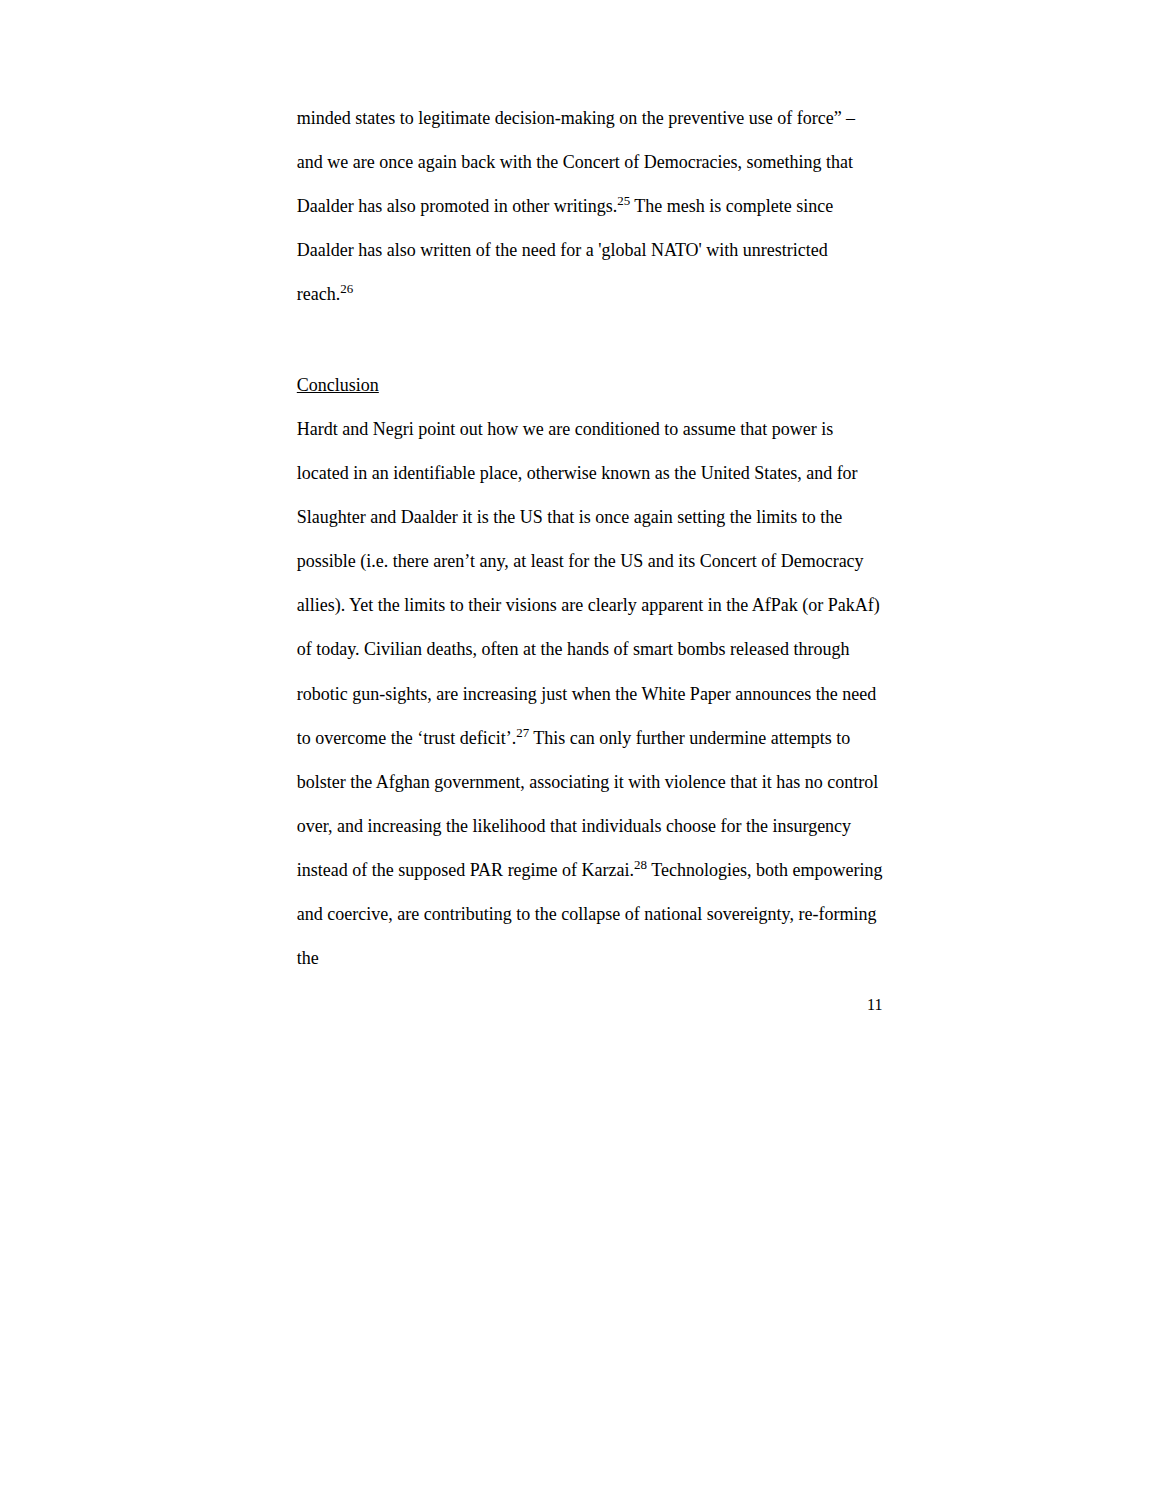minded states to legitimate decision-making on the preventive use of force” – and we are once again back with the Concert of Democracies, something that Daalder has also promoted in other writings.25 The mesh is complete since Daalder has also written of the need for a 'global NATO' with unrestricted reach.26
Conclusion
Hardt and Negri point out how we are conditioned to assume that power is located in an identifiable place, otherwise known as the United States, and for Slaughter and Daalder it is the US that is once again setting the limits to the possible (i.e. there aren’t any, at least for the US and its Concert of Democracy allies). Yet the limits to their visions are clearly apparent in the AfPak (or PakAf) of today. Civilian deaths, often at the hands of smart bombs released through robotic gun-sights, are increasing just when the White Paper announces the need to overcome the ‘trust deficit’.27 This can only further undermine attempts to bolster the Afghan government, associating it with violence that it has no control over, and increasing the likelihood that individuals choose for the insurgency instead of the supposed PAR regime of Karzai.28 Technologies, both empowering and coercive, are contributing to the collapse of national sovereignty, re-forming the
11